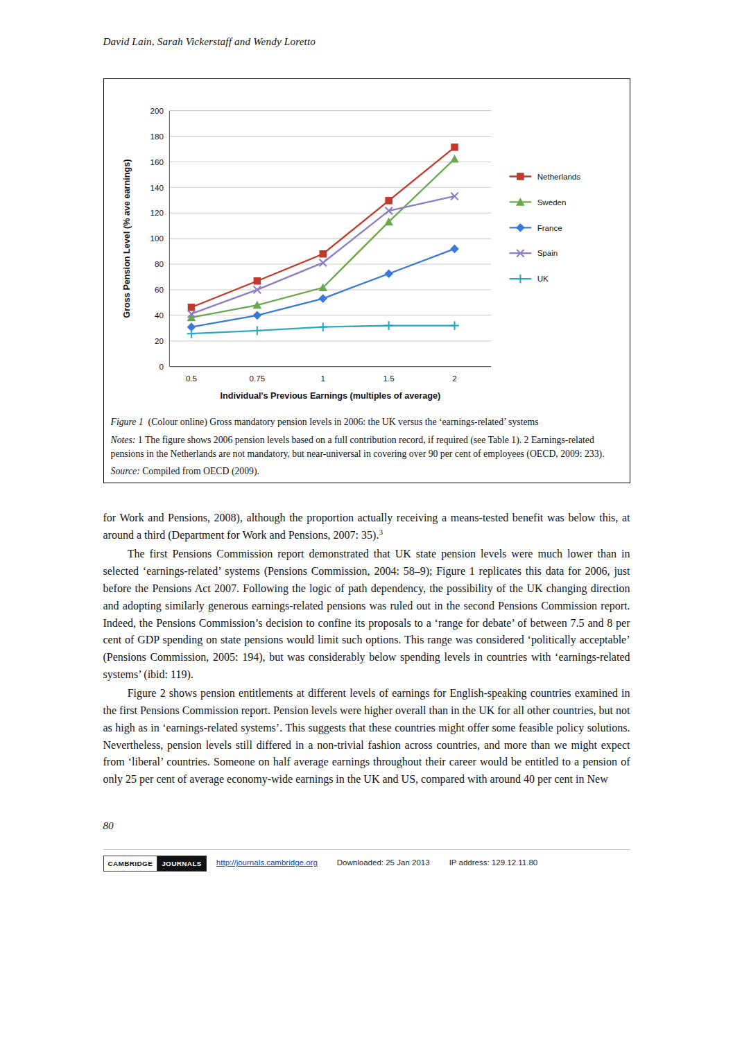David Lain, Sarah Vickerstaff and Wendy Loretto
Gross mandatory pension levels in 2006: the UK versus the earnings-related systems Line chart showing gross pension level as a percentage of average earnings against an individual's previous earnings as multiples of average, for the Netherlands, Sweden, France, Spain and the UK. 200 180 160 140 120 100 80 60 40 20 0 0.5 0.75 1 1.5 2 Gross Pension Level (% ave earnings) Individual's Previous Earnings (multiples of average) Netherlands Sweden France Spain UK
Figure 1 (Colour online) Gross mandatory pension levels in 2006: the UK versus the ‘earnings-related’ systems
Notes: 1 The figure shows 2006 pension levels based on a full contribution record, if required (see Table 1). 2 Earnings-related pensions in the Netherlands are not mandatory, but near-universal in covering over 90 per cent of employees (OECD, 2009: 233).
Source: Compiled from OECD (2009).
for Work and Pensions, 2008), although the proportion actually receiving a means-tested benefit was below this, at around a third (Department for Work and Pensions, 2007: 35).3
The first Pensions Commission report demonstrated that UK state pension levels were much lower than in selected ‘earnings-related’ systems (Pensions Commission, 2004: 58–9); Figure 1 replicates this data for 2006, just before the Pensions Act 2007. Following the logic of path dependency, the possibility of the UK changing direction and adopting similarly generous earnings-related pensions was ruled out in the second Pensions Commission report. Indeed, the Pensions Commission’s decision to confine its proposals to a ‘range for debate’ of between 7.5 and 8 per cent of GDP spending on state pensions would limit such options. This range was considered ‘politically acceptable’ (Pensions Commission, 2005: 194), but was considerably below spending levels in countries with ‘earnings-related systems’ (ibid: 119).
Figure 2 shows pension entitlements at different levels of earnings for English-speaking countries examined in the first Pensions Commission report. Pension levels were higher overall than in the UK for all other countries, but not as high as in ‘earnings-related systems’. This suggests that these countries might offer some feasible policy solutions. Nevertheless, pension levels still differed in a non-trivial fashion across countries, and more than we might expect from ‘liberal’ countries. Someone on half average earnings throughout their career would be entitled to a pension of only 25 per cent of average economy-wide earnings in the UK and US, compared with around 40 per cent in New
80
Cambridge Journals http://journals.cambridge.org Downloaded: 25 Jan 2013 IP address: 129.12.11.80